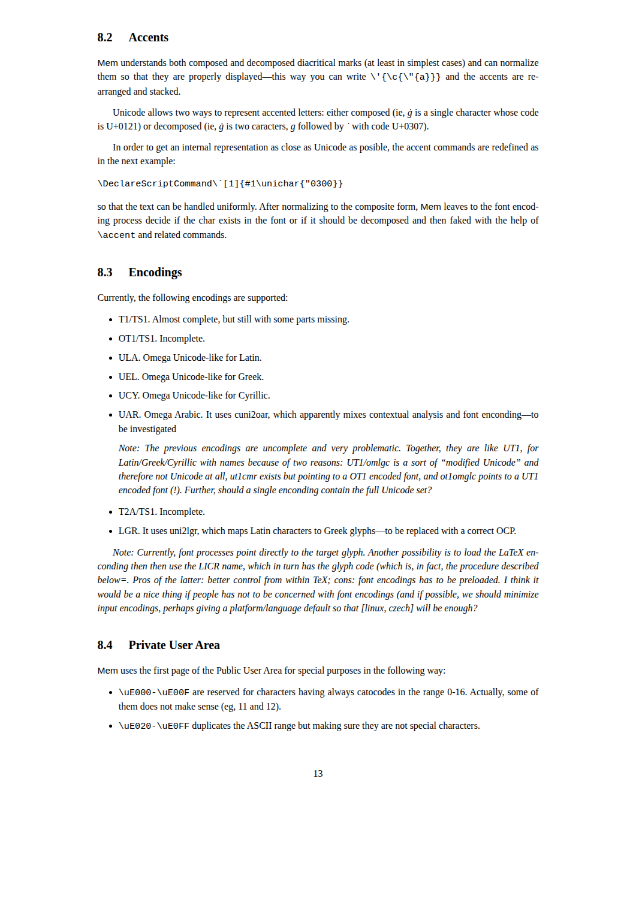8.2 Accents
Mem understands both composed and decomposed diacritical marks (at least in simplest cases) and can normalize them so that they are properly displayed—this way you can write \'{\c{\"{a}}} and the accents are rearranged and stacked.
Unicode allows two ways to represent accented letters: either composed (ie, ġ is a single character whose code is U+0121) or decomposed (ie, ġ is two caracters, g followed by ˙ with code U+0307).
In order to get an internal representation as close as Unicode as posible, the accent commands are redefined as in the next example:
\DeclareScriptCommand\`[1]{#1\unichar{"0300}}
so that the text can be handled uniformly. After normalizing to the composite form, Mem leaves to the font encoding process decide if the char exists in the font or if it should be decomposed and then faked with the help of \accent and related commands.
8.3 Encodings
Currently, the following encodings are supported:
T1/TS1. Almost complete, but still with some parts missing.
OT1/TS1. Incomplete.
ULA. Omega Unicode-like for Latin.
UEL. Omega Unicode-like for Greek.
UCY. Omega Unicode-like for Cyrillic.
UAR. Omega Arabic. It uses cuni2oar, which apparently mixes contextual analysis and font enconding—to be investigated
Note: The previous encodings are uncomplete and very problematic. Together, they are like UT1, for Latin/Greek/Cyrillic with names because of two reasons: UT1/omlgc is a sort of “modified Unicode” and therefore not Unicode at all, ut1cmr exists but pointing to a OT1 encoded font, and ot1omglc points to a UT1 encoded font (!). Further, should a single enconding contain the full Unicode set?
T2A/TS1. Incomplete.
LGR. It uses uni2lgr, which maps Latin characters to Greek glyphs—to be replaced with a correct OCP.
Note: Currently, font processes point directly to the target glyph. Another possibility is to load the LaTeX enconding then then use the LICR name, which in turn has the glyph code (which is, in fact, the procedure described below=. Pros of the latter: better control from within TeX; cons: font encodings has to be preloaded. I think it would be a nice thing if people has not to be concerned with font encodings (and if possible, we should minimize input encodings, perhaps giving a platform/language default so that [linux, czech] will be enough?
8.4 Private User Area
Mem uses the first page of the Public User Area for special purposes in the following way:
\uE000-\uE00F are reserved for characters having always catocodes in the range 0-16. Actually, some of them does not make sense (eg, 11 and 12).
\uE020-\uE0FF duplicates the ASCII range but making sure they are not special characters.
13